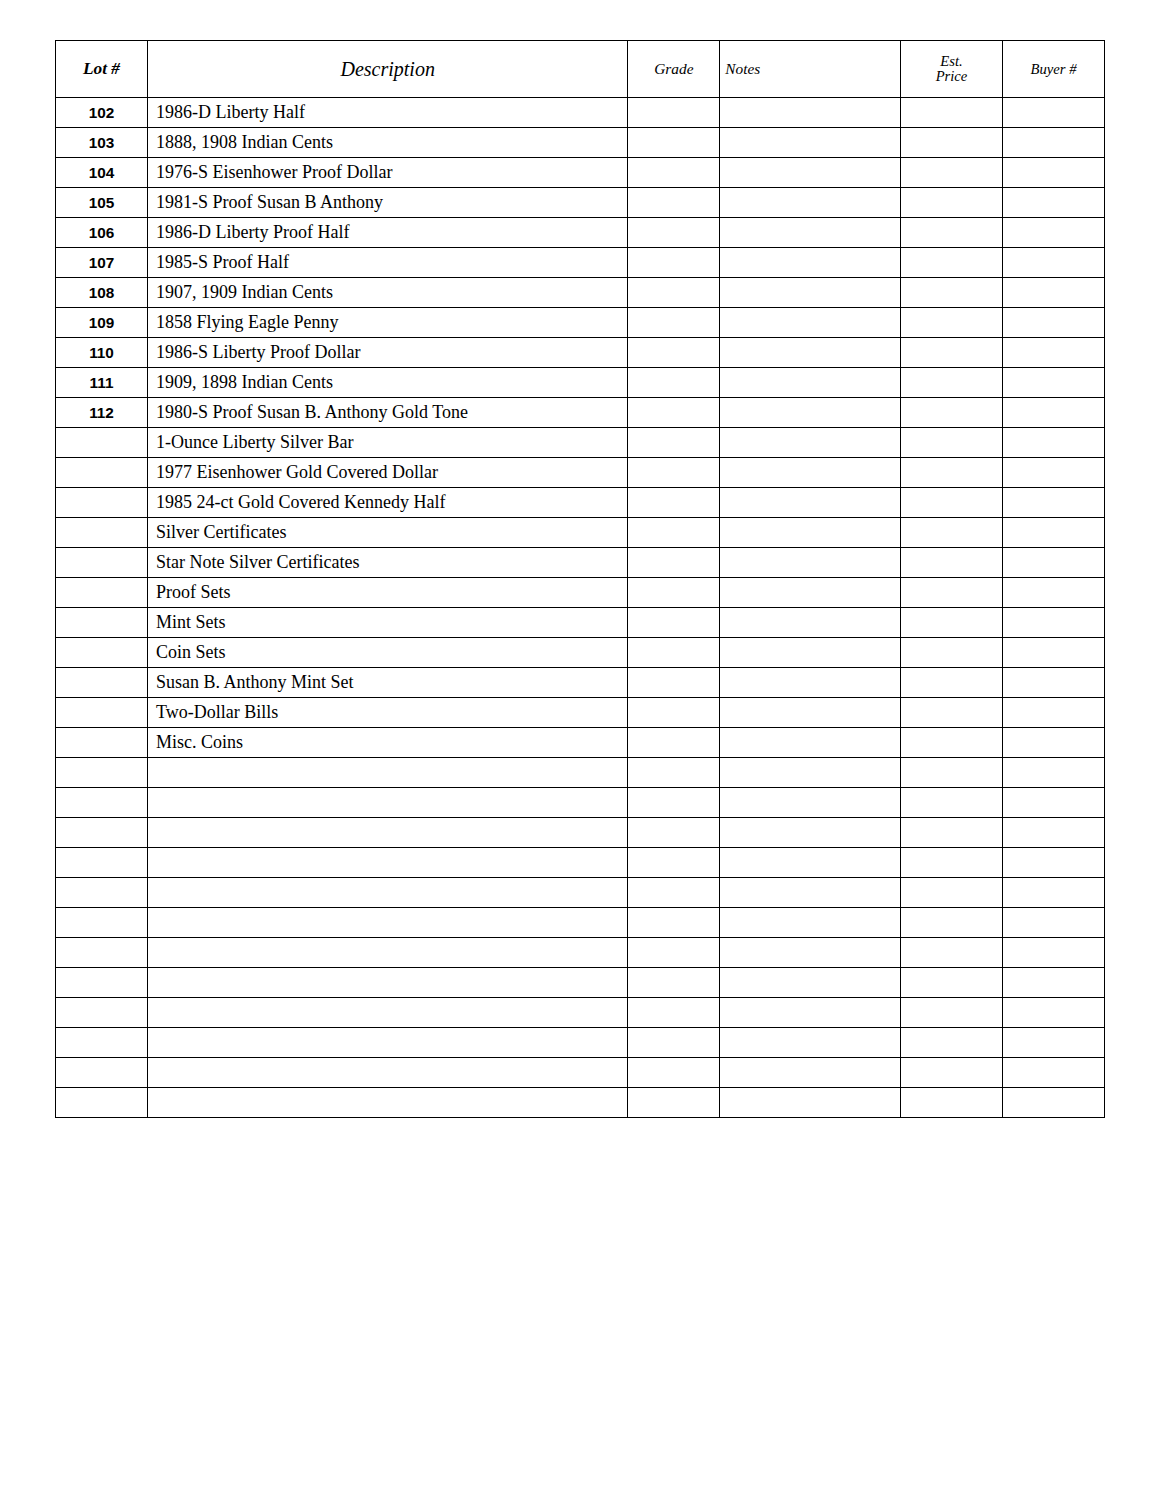| Lot # | Description | Grade | Notes | Est. Price | Buyer # |
| --- | --- | --- | --- | --- | --- |
| 102 | 1986-D Liberty Half | | | | |
| 103 | 1888, 1908 Indian Cents | | | | |
| 104 | 1976-S Eisenhower Proof Dollar | | | | |
| 105 | 1981-S Proof Susan B Anthony | | | | |
| 106 | 1986-D Liberty Proof Half | | | | |
| 107 | 1985-S Proof Half | | | | |
| 108 | 1907, 1909 Indian Cents | | | | |
| 109 | 1858 Flying Eagle Penny | | | | |
| 110 | 1986-S Liberty Proof Dollar | | | | |
| 111 | 1909, 1898 Indian Cents | | | | |
| 112 | 1980-S Proof Susan B. Anthony Gold Tone | | | | |
| | 1-Ounce Liberty Silver Bar | | | | |
| | 1977 Eisenhower Gold Covered Dollar | | | | |
| | 1985 24-ct Gold Covered Kennedy Half | | | | |
| | Silver Certificates | | | | |
| | Star Note Silver Certificates | | | | |
| | Proof Sets | | | | |
| | Mint Sets | | | | |
| | Coin Sets | | | | |
| | Susan B. Anthony Mint Set | | | | |
| | Two-Dollar Bills | | | | |
| | Misc. Coins | | | | |